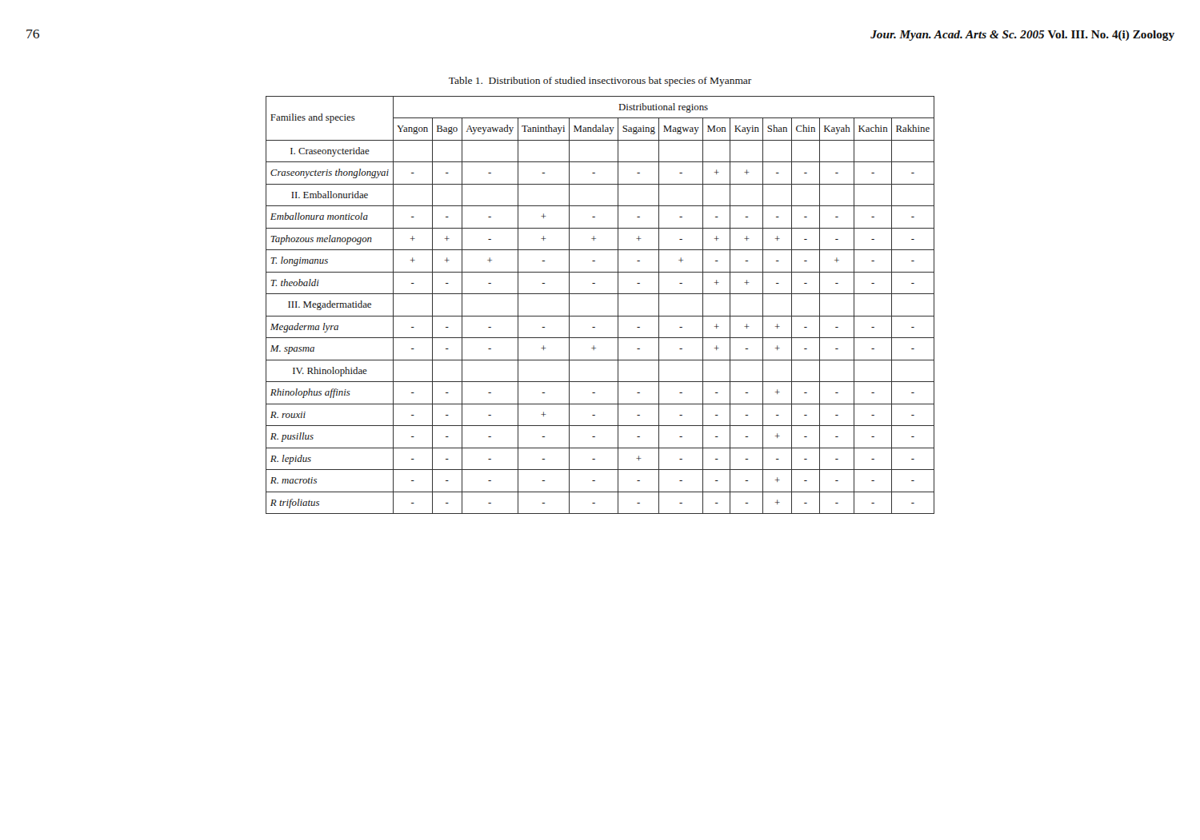76
Jour. Myan. Acad. Arts & Sc. 2005 Vol. III. No. 4(i) Zoology
Table 1. Distribution of studied insectivorous bat species of Myanmar
| Families and species | Distributional regions |
| --- | --- |
| Yangon | Bago | Ayeyawady | Taninthayi | Mandalay | Sagaing | Magway | Mon | Kayin | Shan | Chin | Kayah | Kachin | Rakhine |
| I. Craseonycteridae | | | | | | | | | | | | | | |
| Craseonycteris thonglongyai | - | - | - | - | - | - | - | + | + | - | - | - | - | - |
| II. Emballonuridae | | | | | | | | | | | | | | |
| Emballonura monticola | - | - | - | + | - | - | - | - | - | - | - | - | - | - |
| Taphozous melanopogon | + | + | - | + | + | + | - | + | + | + | - | - | - | - |
| T. longimanus | + | + | + | - | - | - | + | - | - | - | - | + | - | - |
| T. theobaldi | - | - | - | - | - | - | - | + | + | - | - | - | - | - |
| III. Megadermatidae | | | | | | | | | | | | | | |
| Megaderma lyra | - | - | - | - | - | - | - | + | + | + | - | - | - | - |
| M. spasma | - | - | - | + | + | - | - | + | - | + | - | - | - | - |
| IV. Rhinolophidae | | | | | | | | | | | | | | |
| Rhinolophus affinis | - | - | - | - | - | - | - | - | - | + | - | - | - | - |
| R. rouxii | - | - | - | + | - | - | - | - | - | - | - | - | - | - |
| R. pusillus | - | - | - | - | - | - | - | - | - | + | - | - | - | - |
| R. lepidus | - | - | - | - | - | + | - | - | - | - | - | - | - | - |
| R. macrotis | - | - | - | - | - | - | - | - | - | + | - | - | - | - |
| R trifoliatus | - | - | - | - | - | - | - | - | - | + | - | - | - | - |